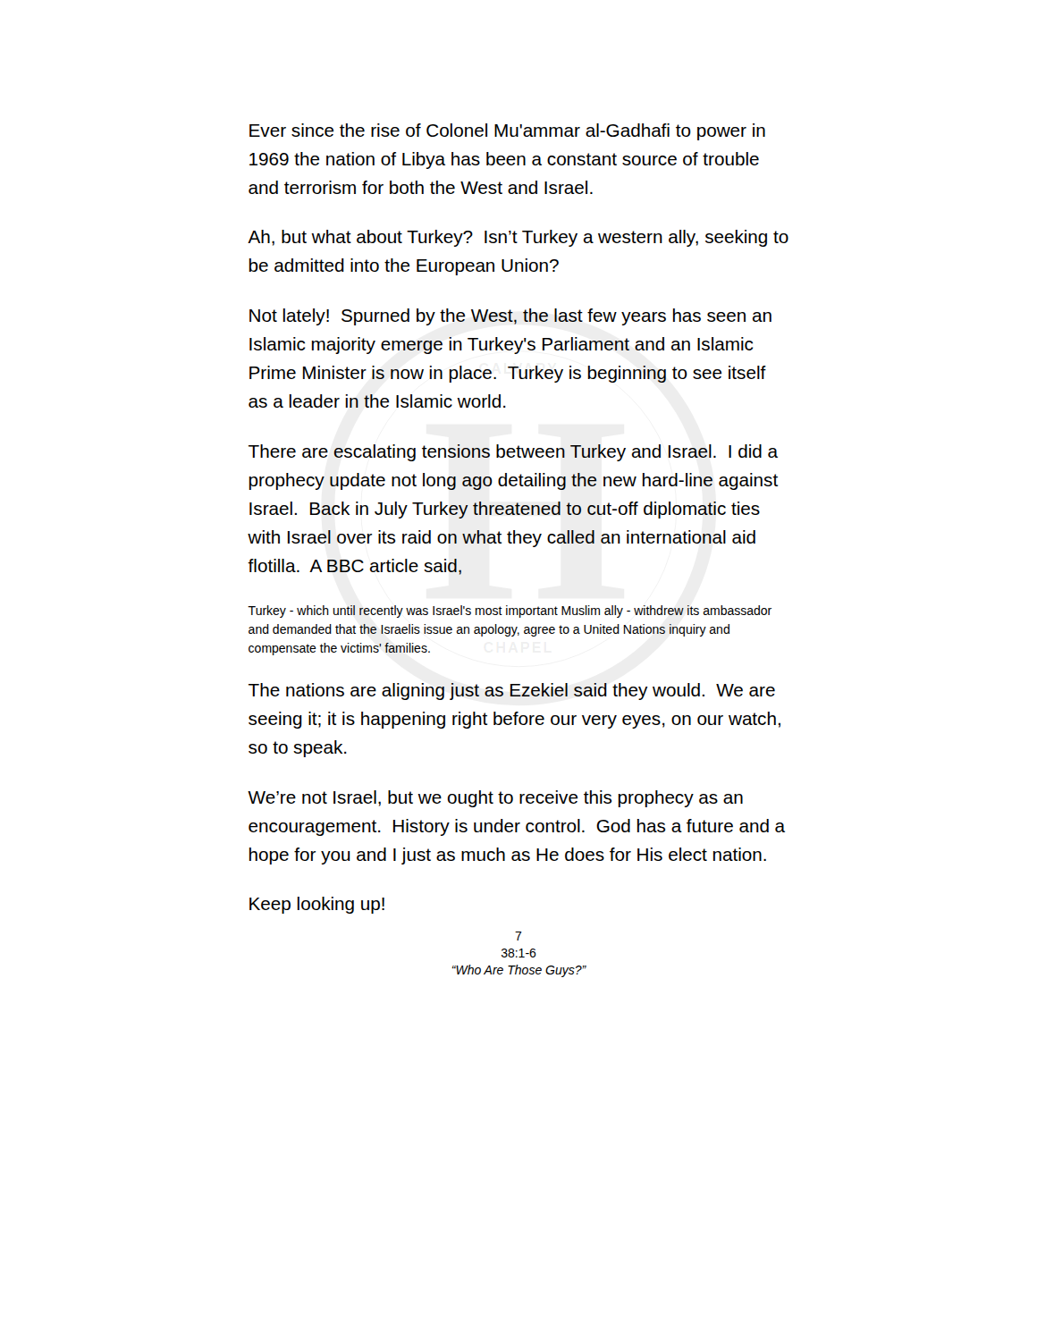CALVARY
H
CHAPEL
Ever since the rise of Colonel Mu'ammar al-Gadhafi to power in 1969 the nation of Libya has been a constant source of trouble and terrorism for both the West and Israel.
Ah, but what about Turkey? Isn’t Turkey a western ally, seeking to be admitted into the European Union?
Not lately! Spurned by the West, the last few years has seen an Islamic majority emerge in Turkey's Parliament and an Islamic Prime Minister is now in place. Turkey is beginning to see itself as a leader in the Islamic world.
There are escalating tensions between Turkey and Israel. I did a prophecy update not long ago detailing the new hard-line against Israel. Back in July Turkey threatened to cut-off diplomatic ties with Israel over its raid on what they called an international aid flotilla. A BBC article said,
Turkey - which until recently was Israel's most important Muslim ally - withdrew its ambassador and demanded that the Israelis issue an apology, agree to a United Nations inquiry and compensate the victims' families.
The nations are aligning just as Ezekiel said they would. We are seeing it; it is happening right before our very eyes, on our watch, so to speak.
We’re not Israel, but we ought to receive this prophecy as an encouragement. History is under control. God has a future and a hope for you and I just as much as He does for His elect nation.
Keep looking up!
7
38:1-6
“Who Are Those Guys?”